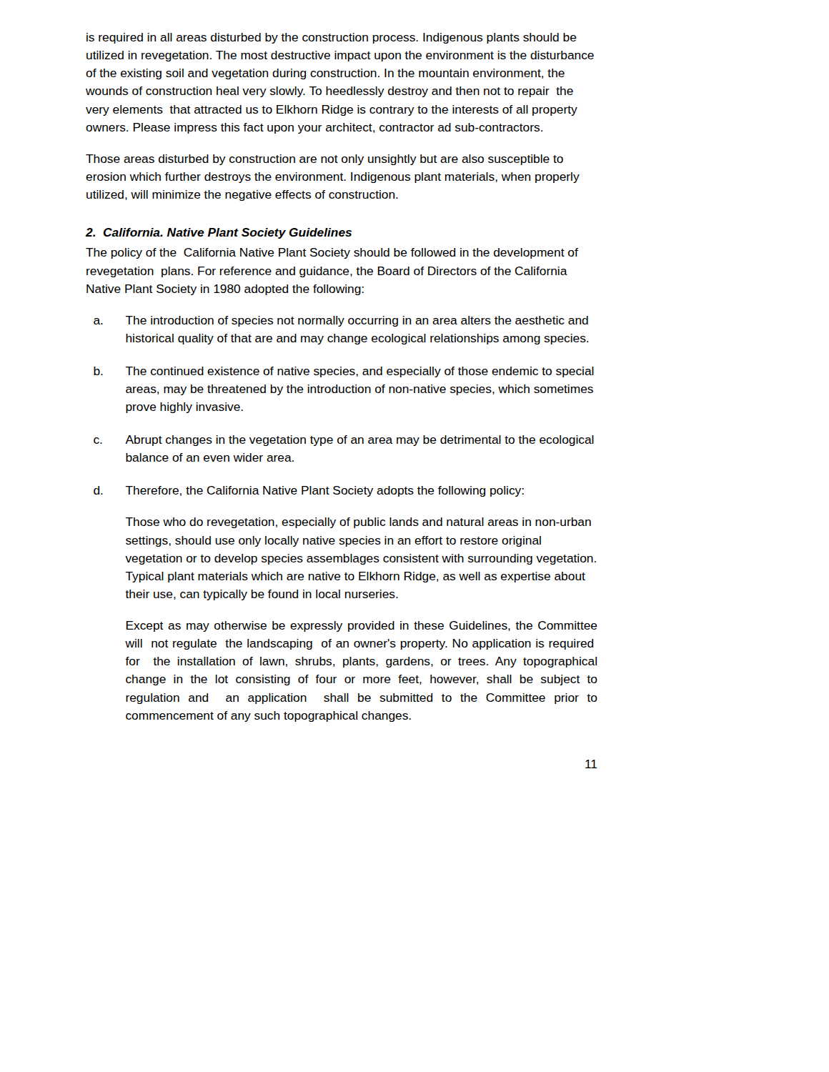is required in all areas disturbed by the construction process. Indigenous plants should be utilized in revegetation. The most destructive impact upon the environment is the disturbance of the existing soil and vegetation during construction. In the mountain environment, the wounds of construction heal very slowly. To heedlessly destroy and then not to repair the very elements that attracted us to Elkhorn Ridge is contrary to the interests of all property owners. Please impress this fact upon your architect, contractor ad sub-contractors.
Those areas disturbed by construction are not only unsightly but are also susceptible to erosion which further destroys the environment. Indigenous plant materials, when properly utilized, will minimize the negative effects of construction.
2. California. Native Plant Society Guidelines
The policy of the California Native Plant Society should be followed in the development of revegetation plans. For reference and guidance, the Board of Directors of the California Native Plant Society in 1980 adopted the following:
a. The introduction of species not normally occurring in an area alters the aesthetic and historical quality of that are and may change ecological relationships among species.
b. The continued existence of native species, and especially of those endemic to special areas, may be threatened by the introduction of non-native species, which sometimes prove highly invasive.
c. Abrupt changes in the vegetation type of an area may be detrimental to the ecological balance of an even wider area.
d. Therefore, the California Native Plant Society adopts the following policy:
Those who do revegetation, especially of public lands and natural areas in non-urban settings, should use only locally native species in an effort to restore original vegetation or to develop species assemblages consistent with surrounding vegetation. Typical plant materials which are native to Elkhorn Ridge, as well as expertise about their use, can typically be found in local nurseries.
Except as may otherwise be expressly provided in these Guidelines, the Committee will not regulate the landscaping of an owner's property. No application is required for the installation of lawn, shrubs, plants, gardens, or trees. Any topographical change in the lot consisting of four or more feet, however, shall be subject to regulation and an application shall be submitted to the Committee prior to commencement of any such topographical changes.
11